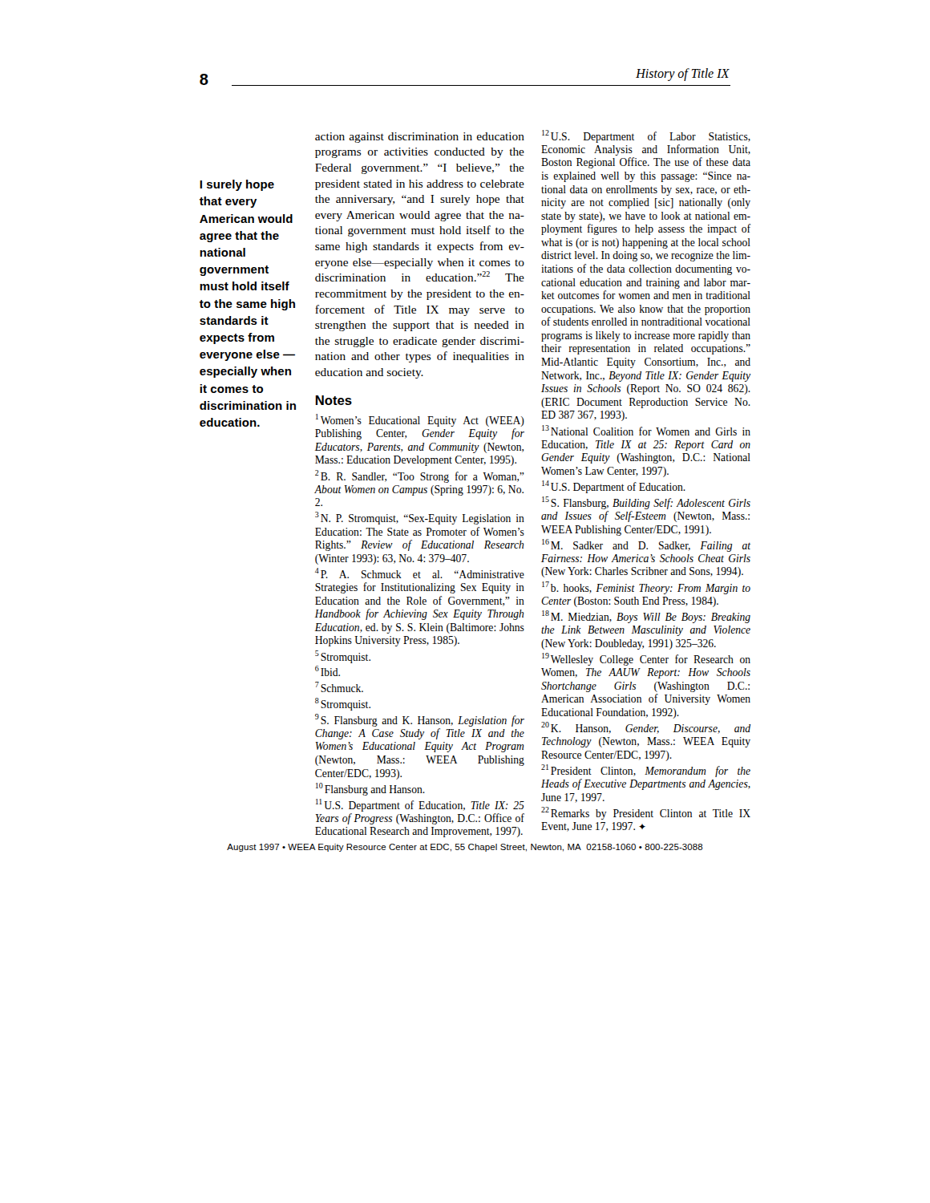8
History of Title IX
I surely hope that every American would agree that the national government must hold itself to the same high standards it expects from everyone else — especially when it comes to discrimination in education.
action against discrimination in education programs or activities conducted by the Federal government.” “I believe,” the president stated in his address to celebrate the anniversary, “and I surely hope that every American would agree that the national government must hold itself to the same high standards it expects from everyone else—especially when it comes to discrimination in education.”22 The recommitment by the president to the enforcement of Title IX may serve to strengthen the support that is needed in the struggle to eradicate gender discrimination and other types of inequalities in education and society.
Notes
Women’s Educational Equity Act (WEEA) Publishing Center, Gender Equity for Educators, Parents, and Community (Newton, Mass.: Education Development Center, 1995).
B. R. Sandler, “Too Strong for a Woman,” About Women on Campus (Spring 1997): 6, No. 2.
N. P. Stromquist, “Sex-Equity Legislation in Education: The State as Promoter of Women’s Rights.” Review of Educational Research (Winter 1993): 63, No. 4: 379–407.
P. A. Schmuck et al. “Administrative Strategies for Institutionalizing Sex Equity in Education and the Role of Government,” in Handbook for Achieving Sex Equity Through Education, ed. by S. S. Klein (Baltimore: Johns Hopkins University Press, 1985).
Stromquist.
Ibid.
Schmuck.
Stromquist.
S. Flansburg and K. Hanson, Legislation for Change: A Case Study of Title IX and the Women’s Educational Equity Act Program (Newton, Mass.: WEEA Publishing Center/EDC, 1993).
Flansburg and Hanson.
U.S. Department of Education, Title IX: 25 Years of Progress (Washington, D.C.: Office of Educational Research and Improvement, 1997).
U.S. Department of Labor Statistics, Economic Analysis and Information Unit, Boston Regional Office. The use of these data is explained well by this passage: “Since national data on enrollments by sex, race, or ethnicity are not complied [sic] nationally (only state by state), we have to look at national employment figures to help assess the impact of what is (or is not) happening at the local school district level. In doing so, we recognize the limitations of the data collection documenting vocational education and training and labor market outcomes for women and men in traditional occupations. We also know that the proportion of students enrolled in nontraditional vocational programs is likely to increase more rapidly than their representation in related occupations.” Mid-Atlantic Equity Consortium, Inc., and Network, Inc., Beyond Title IX: Gender Equity Issues in Schools (Report No. SO 024 862). (ERIC Document Reproduction Service No. ED 387 367, 1993).
National Coalition for Women and Girls in Education, Title IX at 25: Report Card on Gender Equity (Washington, D.C.: National Women’s Law Center, 1997).
U.S. Department of Education.
S. Flansburg, Building Self: Adolescent Girls and Issues of Self-Esteem (Newton, Mass.: WEEA Publishing Center/EDC, 1991).
M. Sadker and D. Sadker, Failing at Fairness: How America’s Schools Cheat Girls (New York: Charles Scribner and Sons, 1994).
b. hooks, Feminist Theory: From Margin to Center (Boston: South End Press, 1984).
M. Miedzian, Boys Will Be Boys: Breaking the Link Between Masculinity and Violence (New York: Doubleday, 1991) 325–326.
Wellesley College Center for Research on Women, The AAUW Report: How Schools Shortchange Girls (Washington D.C.: American Association of University Women Educational Foundation, 1992).
K. Hanson, Gender, Discourse, and Technology (Newton, Mass.: WEEA Equity Resource Center/EDC, 1997).
President Clinton, Memorandum for the Heads of Executive Departments and Agencies, June 17, 1997.
Remarks by President Clinton at Title IX Event, June 17, 1997. ✦
August 1997 • WEEA Equity Resource Center at EDC, 55 Chapel Street, Newton, MA 02158-1060 • 800-225-3088